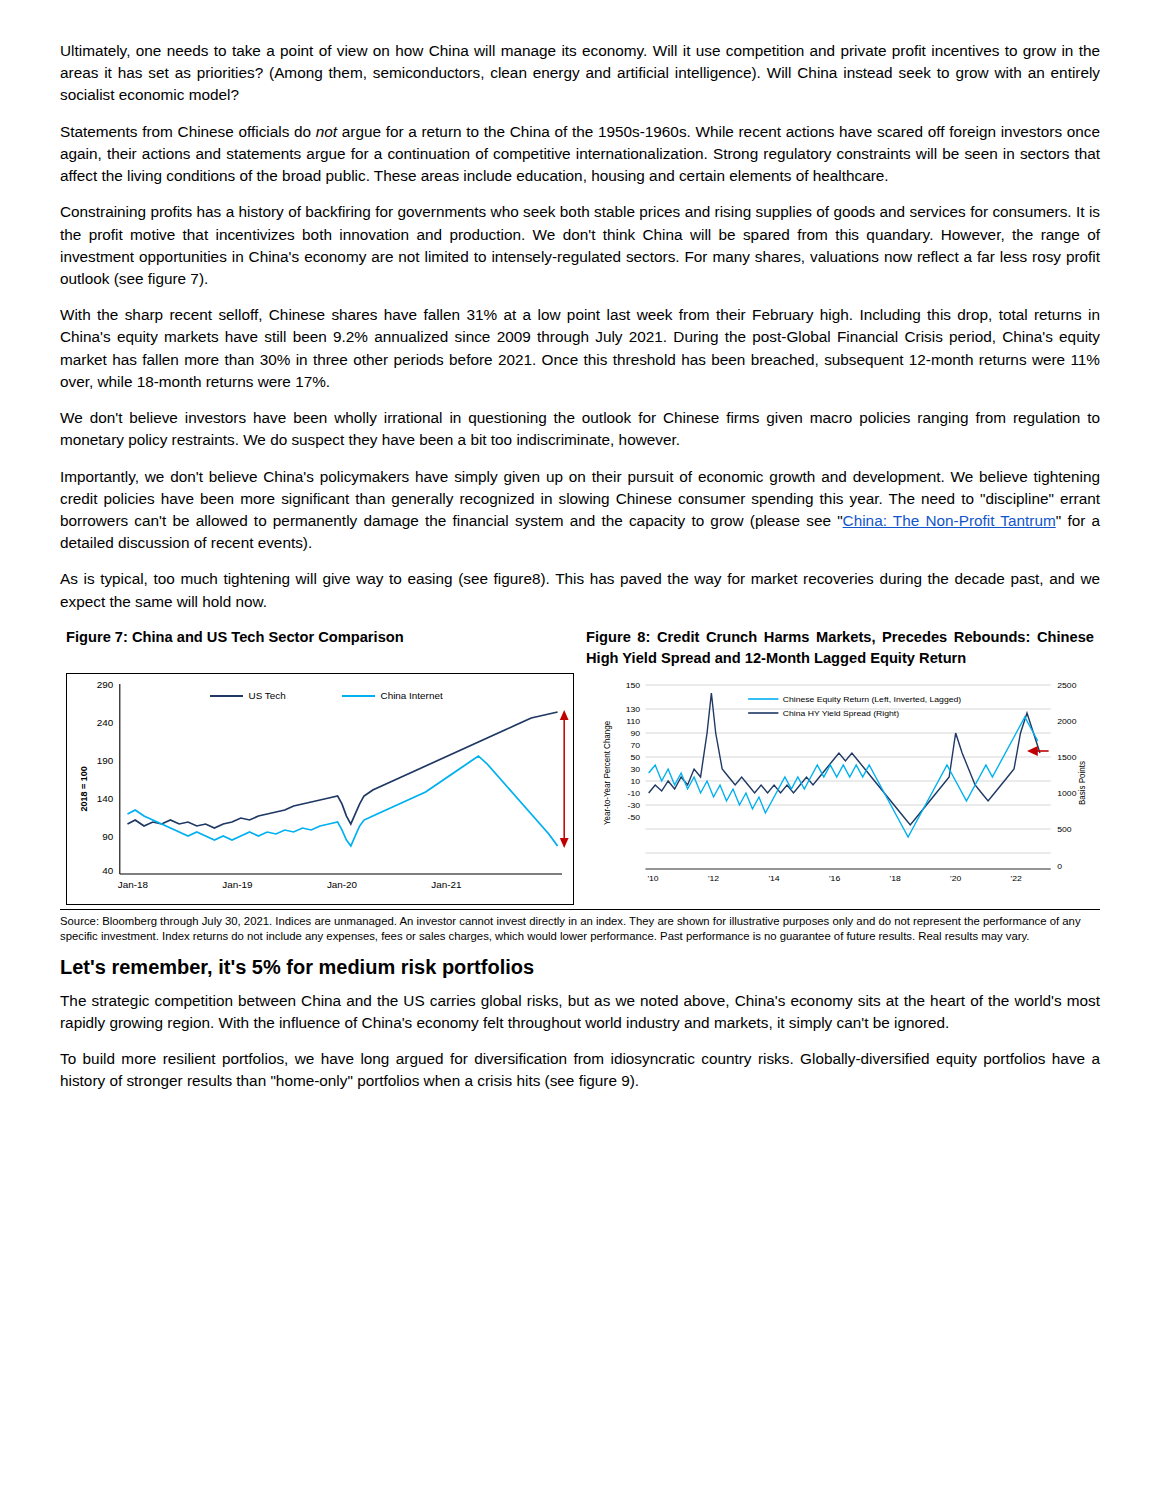Ultimately, one needs to take a point of view on how China will manage its economy. Will it use competition and private profit incentives to grow in the areas it has set as priorities? (Among them, semiconductors, clean energy and artificial intelligence). Will China instead seek to grow with an entirely socialist economic model?
Statements from Chinese officials do not argue for a return to the China of the 1950s-1960s. While recent actions have scared off foreign investors once again, their actions and statements argue for a continuation of competitive internationalization. Strong regulatory constraints will be seen in sectors that affect the living conditions of the broad public. These areas include education, housing and certain elements of healthcare.
Constraining profits has a history of backfiring for governments who seek both stable prices and rising supplies of goods and services for consumers. It is the profit motive that incentivizes both innovation and production. We don't think China will be spared from this quandary. However, the range of investment opportunities in China's economy are not limited to intensely-regulated sectors. For many shares, valuations now reflect a far less rosy profit outlook (see figure 7).
With the sharp recent selloff, Chinese shares have fallen 31% at a low point last week from their February high. Including this drop, total returns in China's equity markets have still been 9.2% annualized since 2009 through July 2021. During the post-Global Financial Crisis period, China's equity market has fallen more than 30% in three other periods before 2021. Once this threshold has been breached, subsequent 12-month returns were 11% over, while 18-month returns were 17%.
We don't believe investors have been wholly irrational in questioning the outlook for Chinese firms given macro policies ranging from regulation to monetary policy restraints. We do suspect they have been a bit too indiscriminate, however.
Importantly, we don't believe China's policymakers have simply given up on their pursuit of economic growth and development. We believe tightening credit policies have been more significant than generally recognized in slowing Chinese consumer spending this year. The need to "discipline" errant borrowers can't be allowed to permanently damage the financial system and the capacity to grow (please see "China: The Non-Profit Tantrum" for a detailed discussion of recent events).
As is typical, too much tightening will give way to easing (see figure8). This has paved the way for market recoveries during the decade past, and we expect the same will hold now.
| Figure 7: China and US Tech Sector Comparison | Figure 8: Credit Crunch Harms Markets, Precedes Rebounds: Chinese High Yield Spread and 12-Month Lagged Equity Return |
| 290 240 190 140 90 40 2018 = 100 Jan-18 Jan-19 Jan-20 Jan-21 US Tech China Internet | 150 130 110 90 70 50 30 10 -10 -30 -50 2500 2000 1500 1000 500 0 Year-to-Year Percent Change Basis Points Chinese Equity Return (Left, Inverted, Lagged) China HY Yield Spread (Right) '10 '12 '14 '16 '18 '20 '22 |
Source: Bloomberg through July 30, 2021. Indices are unmanaged. An investor cannot invest directly in an index. They are shown for illustrative purposes only and do not represent the performance of any specific investment. Index returns do not include any expenses, fees or sales charges, which would lower performance. Past performance is no guarantee of future results. Real results may vary.
Let's remember, it's 5% for medium risk portfolios
The strategic competition between China and the US carries global risks, but as we noted above, China's economy sits at the heart of the world's most rapidly growing region. With the influence of China's economy felt throughout world industry and markets, it simply can't be ignored.
To build more resilient portfolios, we have long argued for diversification from idiosyncratic country risks. Globally-diversified equity portfolios have a history of stronger results than "home-only" portfolios when a crisis hits (see figure 9).